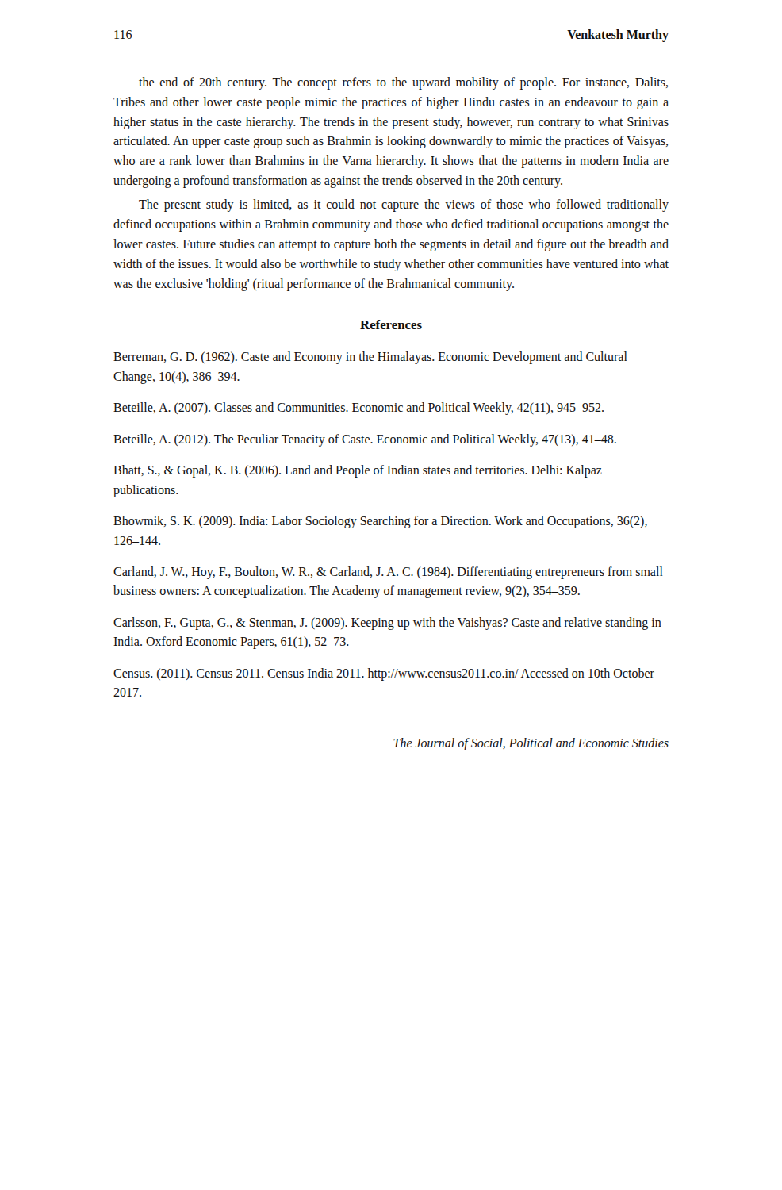116 Venkatesh Murthy
the end of 20th century. The concept refers to the upward mobility of people. For instance, Dalits, Tribes and other lower caste people mimic the practices of higher Hindu castes in an endeavour to gain a higher status in the caste hierarchy. The trends in the present study, however, run contrary to what Srinivas articulated. An upper caste group such as Brahmin is looking downwardly to mimic the practices of Vaisyas, who are a rank lower than Brahmins in the Varna hierarchy. It shows that the patterns in modern India are undergoing a profound transformation as against the trends observed in the 20th century.
The present study is limited, as it could not capture the views of those who followed traditionally defined occupations within a Brahmin community and those who defied traditional occupations amongst the lower castes. Future studies can attempt to capture both the segments in detail and figure out the breadth and width of the issues. It would also be worthwhile to study whether other communities have ventured into what was the exclusive 'holding' (ritual performance of the Brahmanical community.
References
Berreman, G. D. (1962). Caste and Economy in the Himalayas. Economic Development and Cultural Change, 10(4), 386–394.
Beteille, A. (2007). Classes and Communities. Economic and Political Weekly, 42(11), 945–952.
Beteille, A. (2012). The Peculiar Tenacity of Caste. Economic and Political Weekly, 47(13), 41–48.
Bhatt, S., & Gopal, K. B. (2006). Land and People of Indian states and territories. Delhi: Kalpaz publications.
Bhowmik, S. K. (2009). India: Labor Sociology Searching for a Direction. Work and Occupations, 36(2), 126–144.
Carland, J. W., Hoy, F., Boulton, W. R., & Carland, J. A. C. (1984). Differentiating entrepreneurs from small business owners: A conceptualization. The Academy of management review, 9(2), 354–359.
Carlsson, F., Gupta, G., & Stenman, J. (2009). Keeping up with the Vaishyas? Caste and relative standing in India. Oxford Economic Papers, 61(1), 52–73.
Census. (2011). Census 2011. Census India 2011. http://www.census2011.co.in/ Accessed on 10th October 2017.
The Journal of Social, Political and Economic Studies